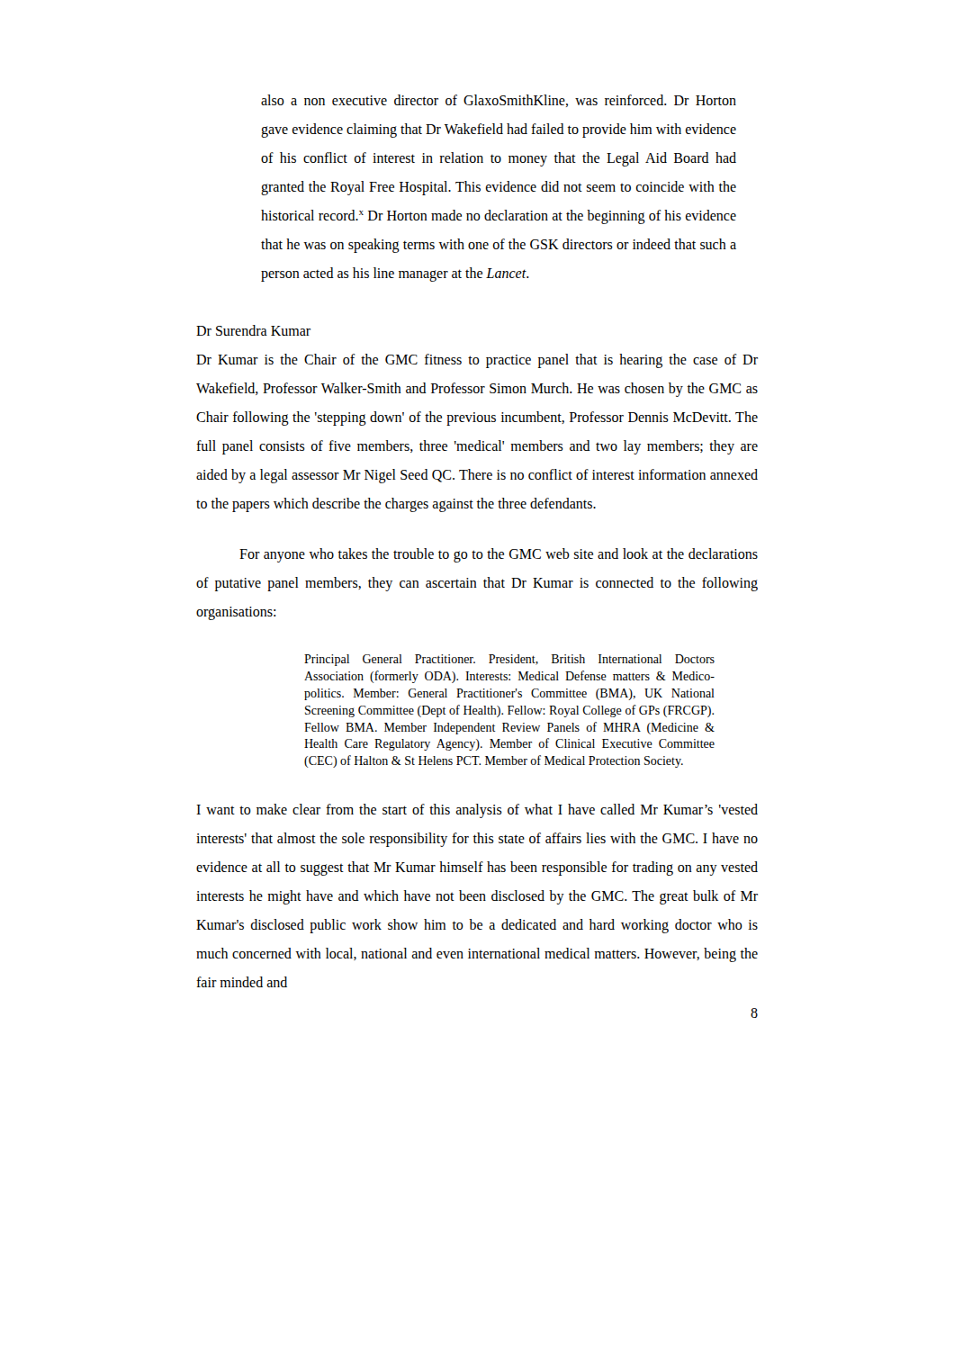also a non executive director of GlaxoSmithKline, was reinforced. Dr Horton gave evidence claiming that Dr Wakefield had failed to provide him with evidence of his conflict of interest in relation to money that the Legal Aid Board had granted the Royal Free Hospital. This evidence did not seem to coincide with the historical record.x Dr Horton made no declaration at the beginning of his evidence that he was on speaking terms with one of the GSK directors or indeed that such a person acted as his line manager at the Lancet.
Dr Surendra Kumar
Dr Kumar is the Chair of the GMC fitness to practice panel that is hearing the case of Dr Wakefield, Professor Walker-Smith and Professor Simon Murch. He was chosen by the GMC as Chair following the 'stepping down' of the previous incumbent, Professor Dennis McDevitt. The full panel consists of five members, three 'medical' members and two lay members; they are aided by a legal assessor Mr Nigel Seed QC. There is no conflict of interest information annexed to the papers which describe the charges against the three defendants.
For anyone who takes the trouble to go to the GMC web site and look at the declarations of putative panel members, they can ascertain that Dr Kumar is connected to the following organisations:
Principal General Practitioner. President, British International Doctors Association (formerly ODA). Interests: Medical Defense matters & Medico-politics. Member: General Practitioner's Committee (BMA), UK National Screening Committee (Dept of Health). Fellow: Royal College of GPs (FRCGP). Fellow BMA. Member Independent Review Panels of MHRA (Medicine & Health Care Regulatory Agency). Member of Clinical Executive Committee (CEC) of Halton & St Helens PCT. Member of Medical Protection Society.
I want to make clear from the start of this analysis of what I have called Mr Kumar’s 'vested interests' that almost the sole responsibility for this state of affairs lies with the GMC. I have no evidence at all to suggest that Mr Kumar himself has been responsible for trading on any vested interests he might have and which have not been disclosed by the GMC. The great bulk of Mr Kumar's disclosed public work show him to be a dedicated and hard working doctor who is much concerned with local, national and even international medical matters. However, being the fair minded and
8